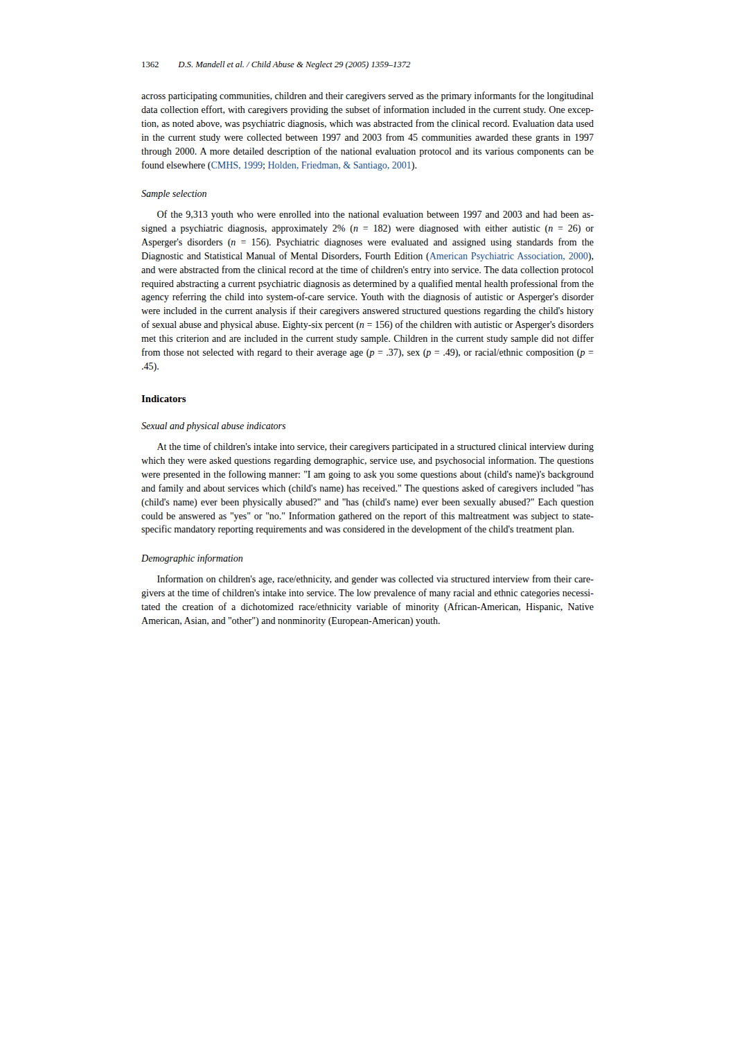1362 D.S. Mandell et al. / Child Abuse & Neglect 29 (2005) 1359–1372
across participating communities, children and their caregivers served as the primary informants for the longitudinal data collection effort, with caregivers providing the subset of information included in the current study. One exception, as noted above, was psychiatric diagnosis, which was abstracted from the clinical record. Evaluation data used in the current study were collected between 1997 and 2003 from 45 communities awarded these grants in 1997 through 2000. A more detailed description of the national evaluation protocol and its various components can be found elsewhere (CMHS, 1999; Holden, Friedman, & Santiago, 2001).
Sample selection
Of the 9,313 youth who were enrolled into the national evaluation between 1997 and 2003 and had been assigned a psychiatric diagnosis, approximately 2% (n = 182) were diagnosed with either autistic (n = 26) or Asperger's disorders (n = 156). Psychiatric diagnoses were evaluated and assigned using standards from the Diagnostic and Statistical Manual of Mental Disorders, Fourth Edition (American Psychiatric Association, 2000), and were abstracted from the clinical record at the time of children's entry into service. The data collection protocol required abstracting a current psychiatric diagnosis as determined by a qualified mental health professional from the agency referring the child into system-of-care service. Youth with the diagnosis of autistic or Asperger's disorder were included in the current analysis if their caregivers answered structured questions regarding the child's history of sexual abuse and physical abuse. Eighty-six percent (n = 156) of the children with autistic or Asperger's disorders met this criterion and are included in the current study sample. Children in the current study sample did not differ from those not selected with regard to their average age (p = .37), sex (p = .49), or racial/ethnic composition (p = .45).
Indicators
Sexual and physical abuse indicators
At the time of children's intake into service, their caregivers participated in a structured clinical interview during which they were asked questions regarding demographic, service use, and psychosocial information. The questions were presented in the following manner: "I am going to ask you some questions about (child's name)'s background and family and about services which (child's name) has received." The questions asked of caregivers included "has (child's name) ever been physically abused?" and "has (child's name) ever been sexually abused?" Each question could be answered as "yes" or "no." Information gathered on the report of this maltreatment was subject to state-specific mandatory reporting requirements and was considered in the development of the child's treatment plan.
Demographic information
Information on children's age, race/ethnicity, and gender was collected via structured interview from their caregivers at the time of children's intake into service. The low prevalence of many racial and ethnic categories necessitated the creation of a dichotomized race/ethnicity variable of minority (African-American, Hispanic, Native American, Asian, and "other") and nonminority (European-American) youth.